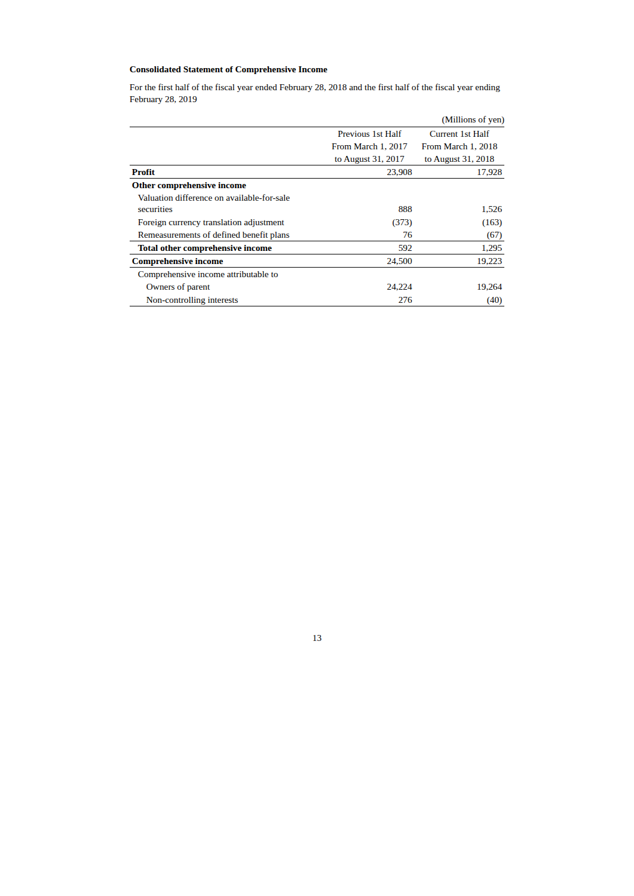Consolidated Statement of Comprehensive Income
For the first half of the fiscal year ended February 28, 2018 and the first half of the fiscal year ending February 28, 2019
(Millions of yen)
| | Previous 1st Half | Current 1st Half |
| --- | --- | --- |
| | From March 1, 2017 | From March 1, 2018 |
| | to August 31, 2017 | to August 31, 2018 |
| Profit | 23,908 | 17,928 |
| Other comprehensive income | | |
| Valuation difference on available-for-sale securities | 888 | 1,526 |
| Foreign currency translation adjustment | (373) | (163) |
| Remeasurements of defined benefit plans | 76 | (67) |
| Total other comprehensive income | 592 | 1,295 |
| Comprehensive income | 24,500 | 19,223 |
| Comprehensive income attributable to | | |
| Owners of parent | 24,224 | 19,264 |
| Non-controlling interests | 276 | (40) |
13